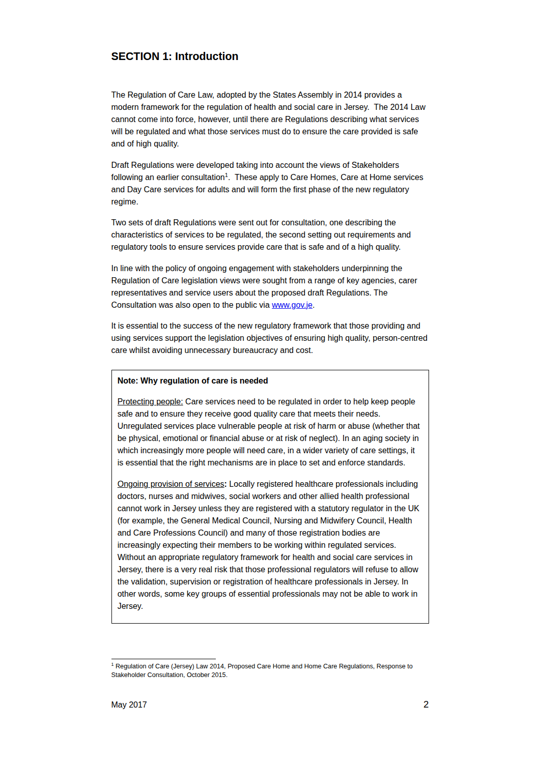SECTION 1: Introduction
The Regulation of Care Law, adopted by the States Assembly in 2014 provides a modern framework for the regulation of health and social care in Jersey. The 2014 Law cannot come into force, however, until there are Regulations describing what services will be regulated and what those services must do to ensure the care provided is safe and of high quality.
Draft Regulations were developed taking into account the views of Stakeholders following an earlier consultation1. These apply to Care Homes, Care at Home services and Day Care services for adults and will form the first phase of the new regulatory regime.
Two sets of draft Regulations were sent out for consultation, one describing the characteristics of services to be regulated, the second setting out requirements and regulatory tools to ensure services provide care that is safe and of a high quality.
In line with the policy of ongoing engagement with stakeholders underpinning the Regulation of Care legislation views were sought from a range of key agencies, carer representatives and service users about the proposed draft Regulations. The Consultation was also open to the public via www.gov.je.
It is essential to the success of the new regulatory framework that those providing and using services support the legislation objectives of ensuring high quality, person-centred care whilst avoiding unnecessary bureaucracy and cost.
Note: Why regulation of care is needed
Protecting people: Care services need to be regulated in order to help keep people safe and to ensure they receive good quality care that meets their needs. Unregulated services place vulnerable people at risk of harm or abuse (whether that be physical, emotional or financial abuse or at risk of neglect). In an aging society in which increasingly more people will need care, in a wider variety of care settings, it is essential that the right mechanisms are in place to set and enforce standards.
Ongoing provision of services: Locally registered healthcare professionals including doctors, nurses and midwives, social workers and other allied health professional cannot work in Jersey unless they are registered with a statutory regulator in the UK (for example, the General Medical Council, Nursing and Midwifery Council, Health and Care Professions Council) and many of those registration bodies are increasingly expecting their members to be working within regulated services. Without an appropriate regulatory framework for health and social care services in Jersey, there is a very real risk that those professional regulators will refuse to allow the validation, supervision or registration of healthcare professionals in Jersey. In other words, some key groups of essential professionals may not be able to work in Jersey.
1 Regulation of Care (Jersey) Law 2014, Proposed Care Home and Home Care Regulations, Response to Stakeholder Consultation, October 2015.
May 2017 2